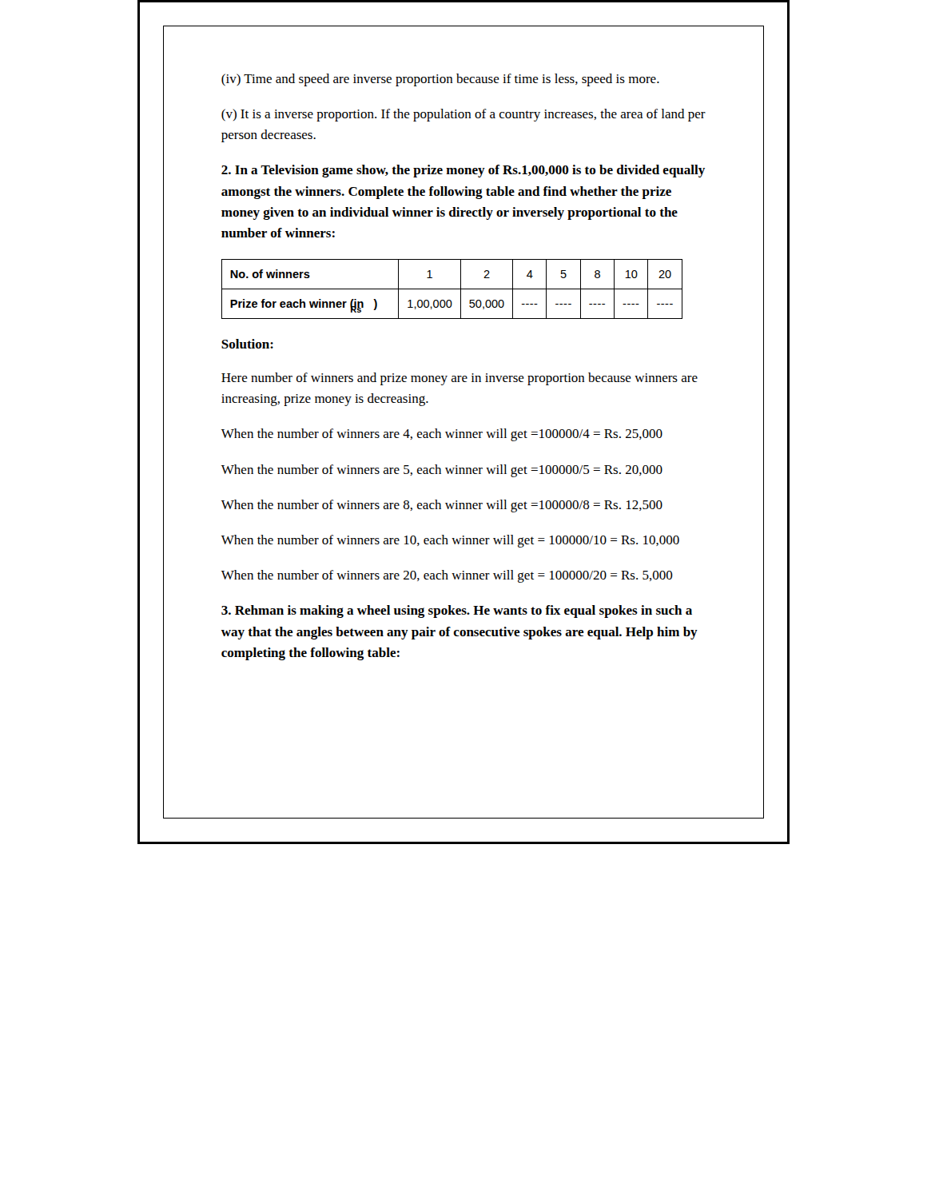(iv) Time and speed are inverse proportion because if time is less, speed is more.
(v) It is a inverse proportion. If the population of a country increases, the area of land per person decreases.
2. In a Television game show, the prize money of Rs.1,00,000 is to be divided equally amongst the winners. Complete the following table and find whether the prize money given to an individual winner is directly or inversely proportional to the number of winners:
| No. of winners | 1 | 2 | 4 | 5 | 8 | 10 | 20 |
| Prize for each winner (in ) Rs | 1,00,000 | 50,000 | ---- | ---- | ---- | ---- | ---- |
Solution:
Here number of winners and prize money are in inverse proportion because winners are increasing, prize money is decreasing.
When the number of winners are 4, each winner will get =100000/4 = Rs. 25,000
When the number of winners are 5, each winner will get =100000/5 = Rs. 20,000
When the number of winners are 8, each winner will get =100000/8 = Rs. 12,500
When the number of winners are 10, each winner will get = 100000/10 = Rs. 10,000
When the number of winners are 20, each winner will get = 100000/20 = Rs. 5,000
3. Rehman is making a wheel using spokes. He wants to fix equal spokes in such a way that the angles between any pair of consecutive spokes are equal. Help him by completing the following table: